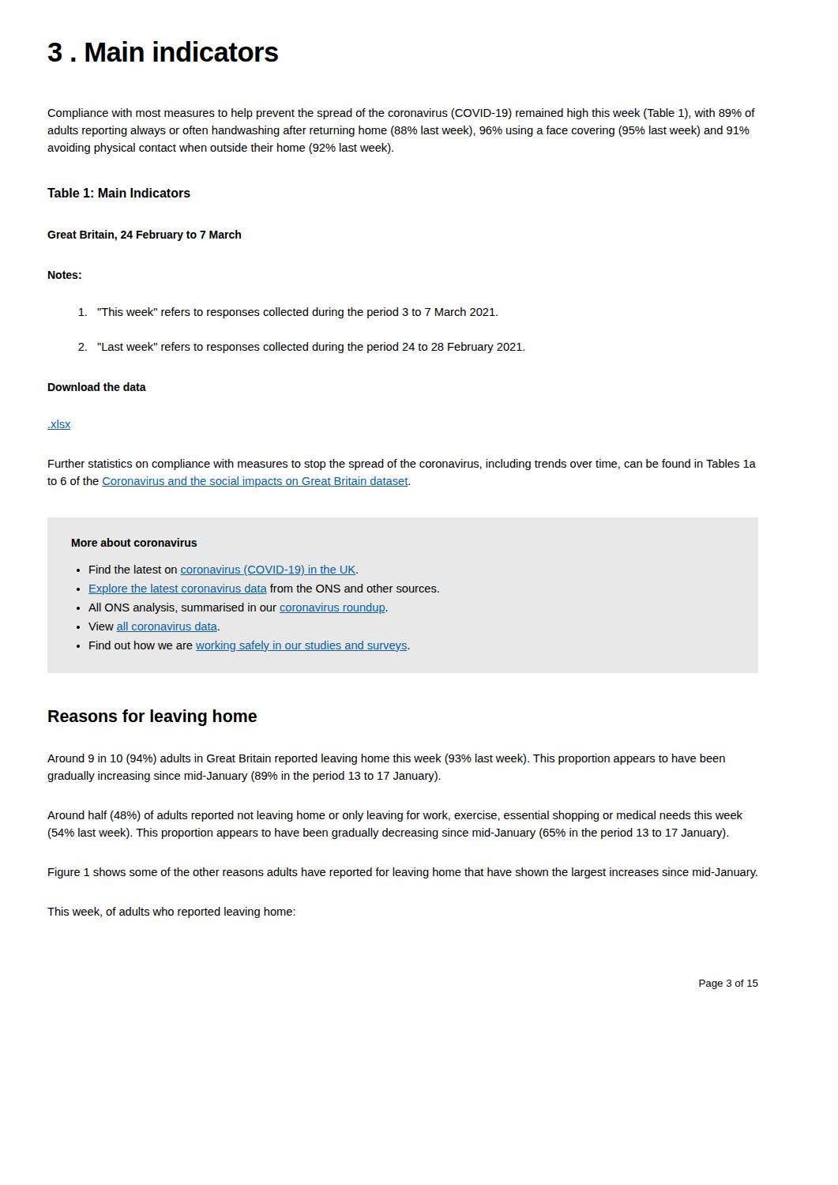3 . Main indicators
Compliance with most measures to help prevent the spread of the coronavirus (COVID-19) remained high this week (Table 1), with 89% of adults reporting always or often handwashing after returning home (88% last week), 96% using a face covering (95% last week) and 91% avoiding physical contact when outside their home (92% last week).
Table 1: Main Indicators
Great Britain, 24 February to 7 March
Notes:
"This week" refers to responses collected during the period 3 to 7 March 2021.
"Last week" refers to responses collected during the period 24 to 28 February 2021.
Download the data
.xlsx
Further statistics on compliance with measures to stop the spread of the coronavirus, including trends over time, can be found in Tables 1a to 6 of the Coronavirus and the social impacts on Great Britain dataset.
More about coronavirus
Find the latest on coronavirus (COVID-19) in the UK.
Explore the latest coronavirus data from the ONS and other sources.
All ONS analysis, summarised in our coronavirus roundup.
View all coronavirus data.
Find out how we are working safely in our studies and surveys.
Reasons for leaving home
Around 9 in 10 (94%) adults in Great Britain reported leaving home this week (93% last week). This proportion appears to have been gradually increasing since mid-January (89% in the period 13 to 17 January).
Around half (48%) of adults reported not leaving home or only leaving for work, exercise, essential shopping or medical needs this week (54% last week). This proportion appears to have been gradually decreasing since mid-January (65% in the period 13 to 17 January).
Figure 1 shows some of the other reasons adults have reported for leaving home that have shown the largest increases since mid-January.
This week, of adults who reported leaving home:
Page 3 of 15